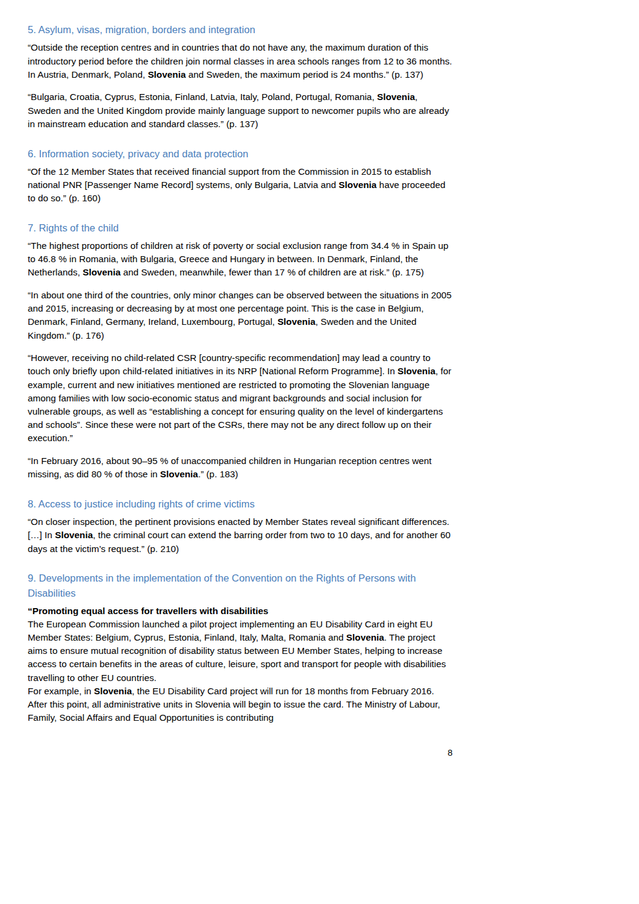5. Asylum, visas, migration, borders and integration
“Outside the reception centres and in countries that do not have any, the maximum duration of this introductory period before the children join normal classes in area schools ranges from 12 to 36 months. In Austria, Denmark, Poland, Slovenia and Sweden, the maximum period is 24 months.” (p. 137)
“Bulgaria, Croatia, Cyprus, Estonia, Finland, Latvia, Italy, Poland, Portugal, Romania, Slovenia, Sweden and the United Kingdom provide mainly language support to newcomer pupils who are already in mainstream education and standard classes.” (p. 137)
6. Information society, privacy and data protection
“Of the 12 Member States that received financial support from the Commission in 2015 to establish national PNR [Passenger Name Record] systems, only Bulgaria, Latvia and Slovenia have proceeded to do so.” (p. 160)
7. Rights of the child
“The highest proportions of children at risk of poverty or social exclusion range from 34.4 % in Spain up to 46.8 % in Romania, with Bulgaria, Greece and Hungary in between. In Denmark, Finland, the Netherlands, Slovenia and Sweden, meanwhile, fewer than 17 % of children are at risk.” (p. 175)
“In about one third of the countries, only minor changes can be observed between the situations in 2005 and 2015, increasing or decreasing by at most one percentage point. This is the case in Belgium, Denmark, Finland, Germany, Ireland, Luxembourg, Portugal, Slovenia, Sweden and the United Kingdom.” (p. 176)
“However, receiving no child-related CSR [country-specific recommendation] may lead a country to touch only briefly upon child-related initiatives in its NRP [National Reform Programme]. In Slovenia, for example, current and new initiatives mentioned are restricted to promoting the Slovenian language among families with low socio-economic status and migrant backgrounds and social inclusion for vulnerable groups, as well as “establishing a concept for ensuring quality on the level of kindergartens and schools”. Since these were not part of the CSRs, there may not be any direct follow up on their execution.”
“In February 2016, about 90–95 % of unaccompanied children in Hungarian reception centres went missing, as did 80 % of those in Slovenia.” (p. 183)
8. Access to justice including rights of crime victims
“On closer inspection, the pertinent provisions enacted by Member States reveal significant differences. […] In Slovenia, the criminal court can extend the barring order from two to 10 days, and for another 60 days at the victim’s request.” (p. 210)
9. Developments in the implementation of the Convention on the Rights of Persons with Disabilities
“Promoting equal access for travellers with disabilities
The European Commission launched a pilot project implementing an EU Disability Card in eight EU Member States: Belgium, Cyprus, Estonia, Finland, Italy, Malta, Romania and Slovenia. The project aims to ensure mutual recognition of disability status between EU Member States, helping to increase access to certain benefits in the areas of culture, leisure, sport and transport for people with disabilities travelling to other EU countries.
For example, in Slovenia, the EU Disability Card project will run for 18 months from February 2016. After this point, all administrative units in Slovenia will begin to issue the card. The Ministry of Labour, Family, Social Affairs and Equal Opportunities is contributing
8